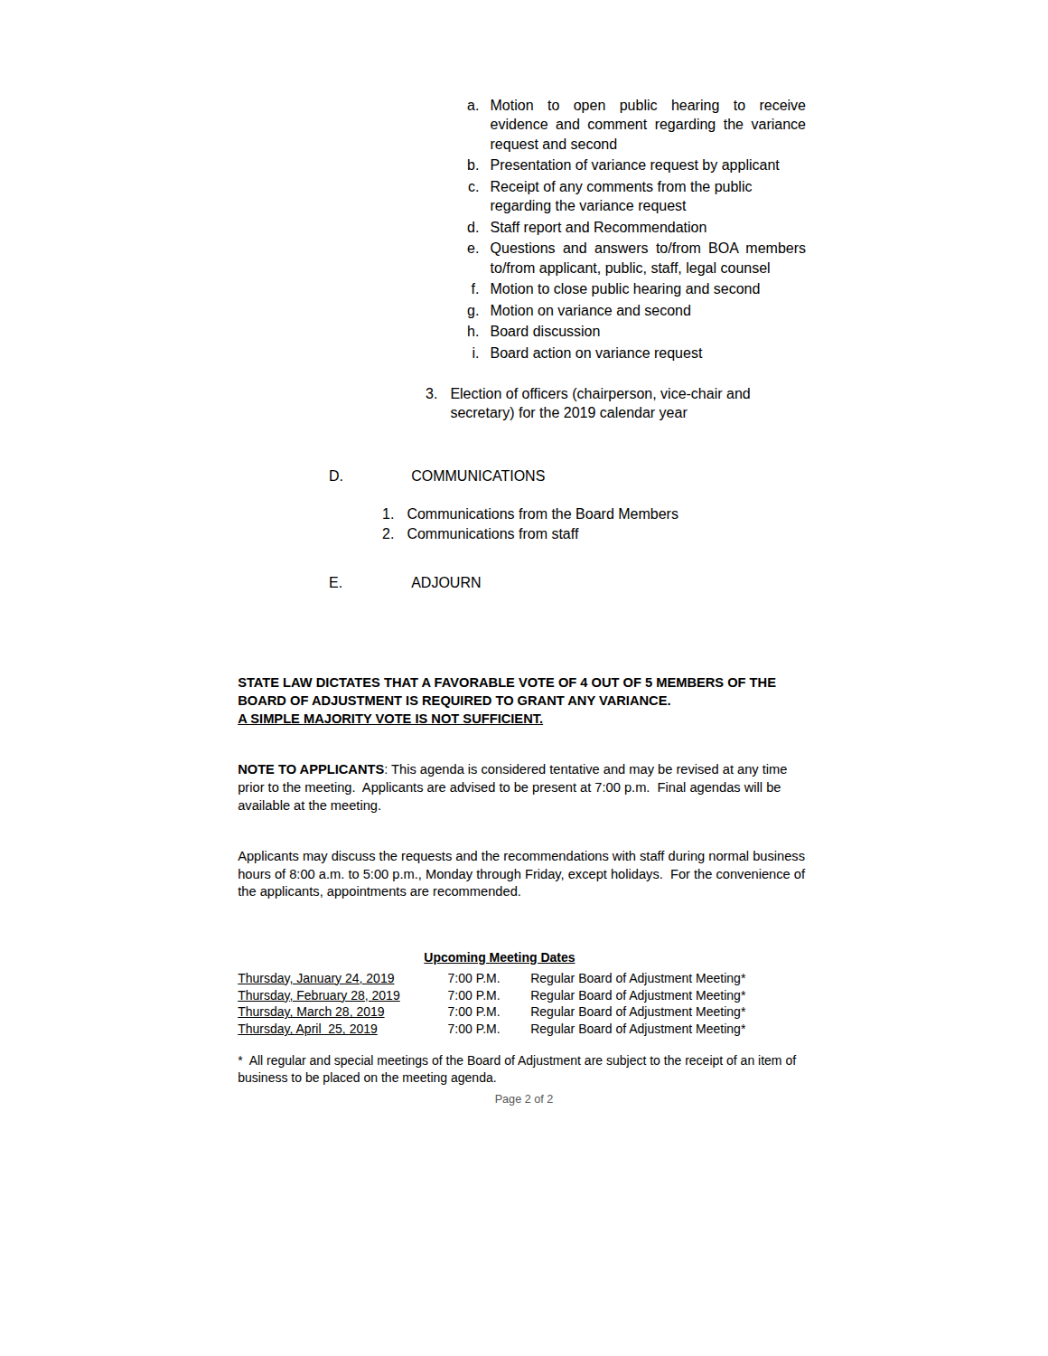Motion to open public hearing to receive evidence and comment regarding the variance request and second
Presentation of variance request by applicant
Receipt of any comments from the public regarding the variance request
Staff report and Recommendation
Questions and answers to/from BOA members to/from applicant, public, staff, legal counsel
Motion to close public hearing and second
Motion on variance and second
Board discussion
Board action on variance request
Election of officers (chairperson, vice-chair and secretary) for the 2019 calendar year
D. COMMUNICATIONS
Communications from the Board Members
Communications from staff
E. ADJOURN
STATE LAW DICTATES THAT A FAVORABLE VOTE OF 4 OUT OF 5 MEMBERS OF THE BOARD OF ADJUSTMENT IS REQUIRED TO GRANT ANY VARIANCE.
A SIMPLE MAJORITY VOTE IS NOT SUFFICIENT.
NOTE TO APPLICANTS: This agenda is considered tentative and may be revised at any time prior to the meeting. Applicants are advised to be present at 7:00 p.m. Final agendas will be available at the meeting.
Applicants may discuss the requests and the recommendations with staff during normal business hours of 8:00 a.m. to 5:00 p.m., Monday through Friday, except holidays. For the convenience of the applicants, appointments are recommended.
Upcoming Meeting Dates
| Thursday, January 24, 2019 | 7:00 P.M. | Regular Board of Adjustment Meeting* |
| Thursday, February 28, 2019 | 7:00 P.M. | Regular Board of Adjustment Meeting* |
| Thursday, March 28, 2019 | 7:00 P.M. | Regular Board of Adjustment Meeting* |
| Thursday, April 25, 2019 | 7:00 P.M. | Regular Board of Adjustment Meeting* |
* All regular and special meetings of the Board of Adjustment are subject to the receipt of an item of business to be placed on the meeting agenda.
Page 2 of 2